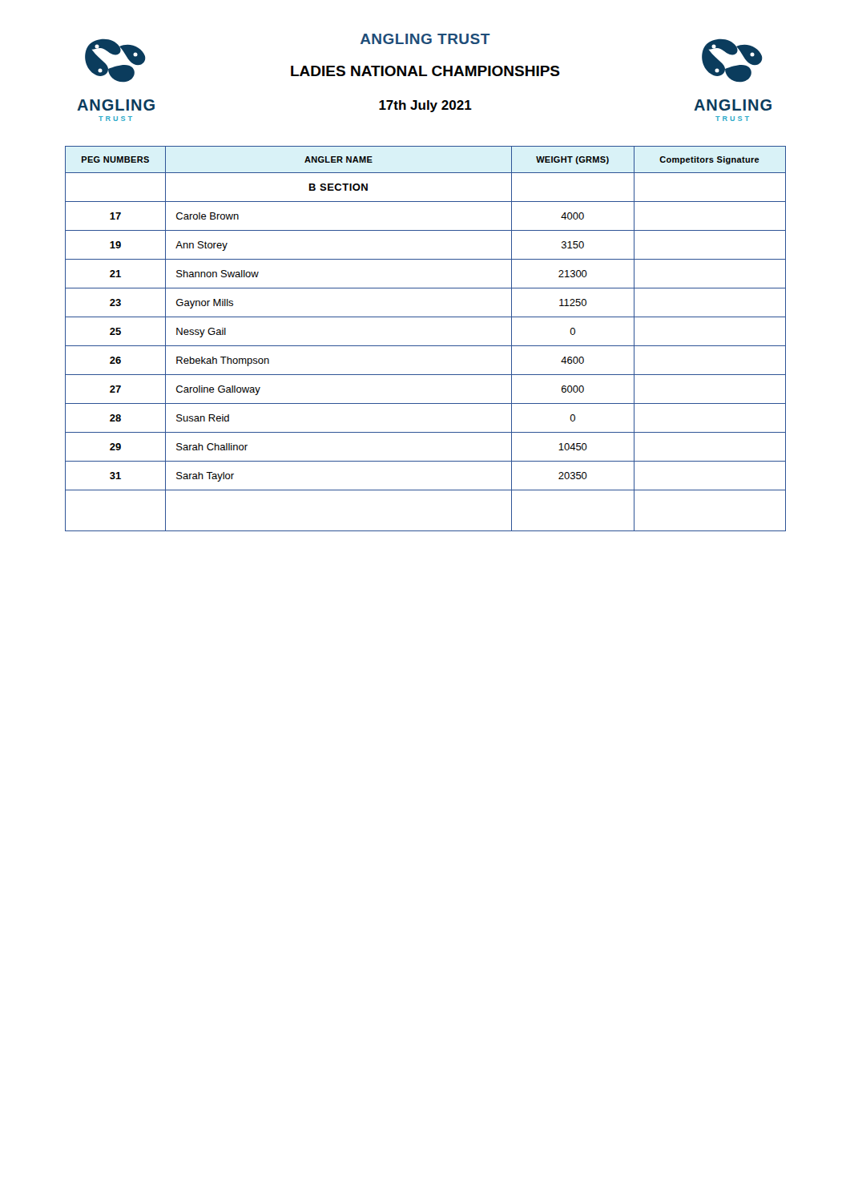ANGLING
TRUST
ANGLING
TRUST
ANGLING TRUST
LADIES NATIONAL CHAMPIONSHIPS
17th July 2021
| PEG NUMBERS | ANGLER NAME | WEIGHT (GRMS) | Competitors Signature |
| --- | --- | --- | --- |
| | B SECTION | | |
| 17 | Carole Brown | 4000 | |
| 19 | Ann Storey | 3150 | |
| 21 | Shannon Swallow | 21300 | |
| 23 | Gaynor Mills | 11250 | |
| 25 | Nessy Gail | 0 | |
| 26 | Rebekah Thompson | 4600 | |
| 27 | Caroline Galloway | 6000 | |
| 28 | Susan Reid | 0 | |
| 29 | Sarah Challinor | 10450 | |
| 31 | Sarah Taylor | 20350 | |